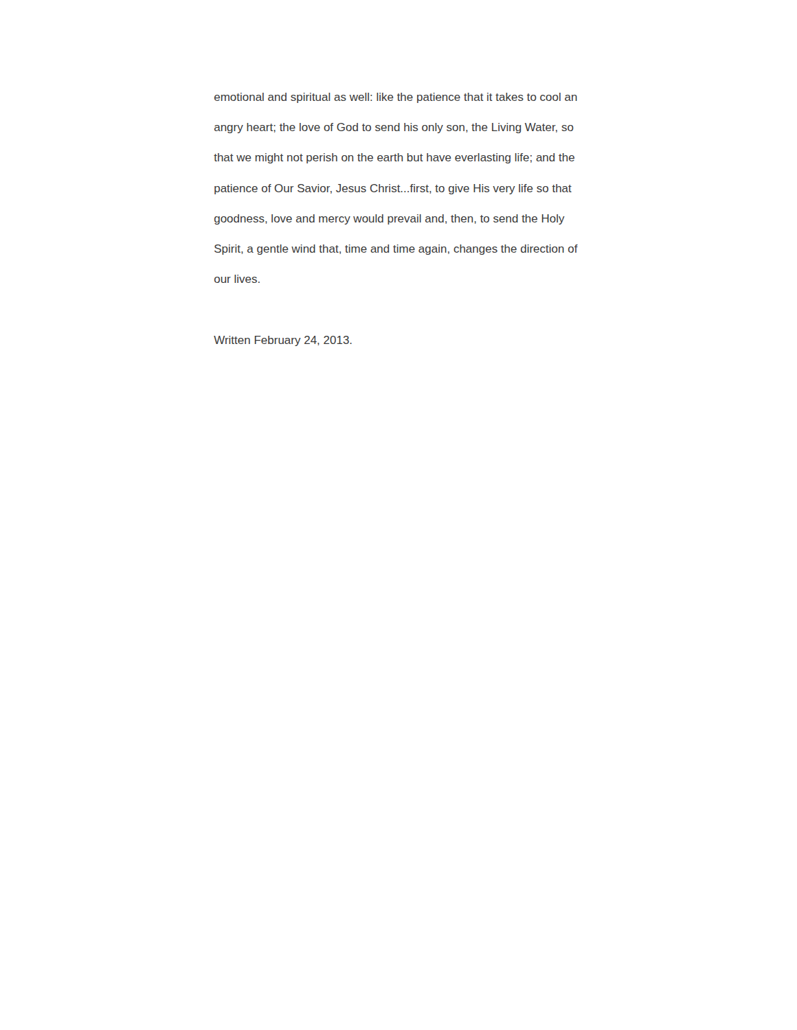emotional and spiritual as well: like the patience that it takes to cool an angry heart; the love of God to send his only son, the Living Water, so that we might not perish on the earth but have everlasting life; and the patience of Our Savior, Jesus Christ...first, to give His very life so that goodness, love and mercy would prevail and, then, to send the Holy Spirit, a gentle wind that, time and time again, changes the direction of our lives.
Written February 24, 2013.